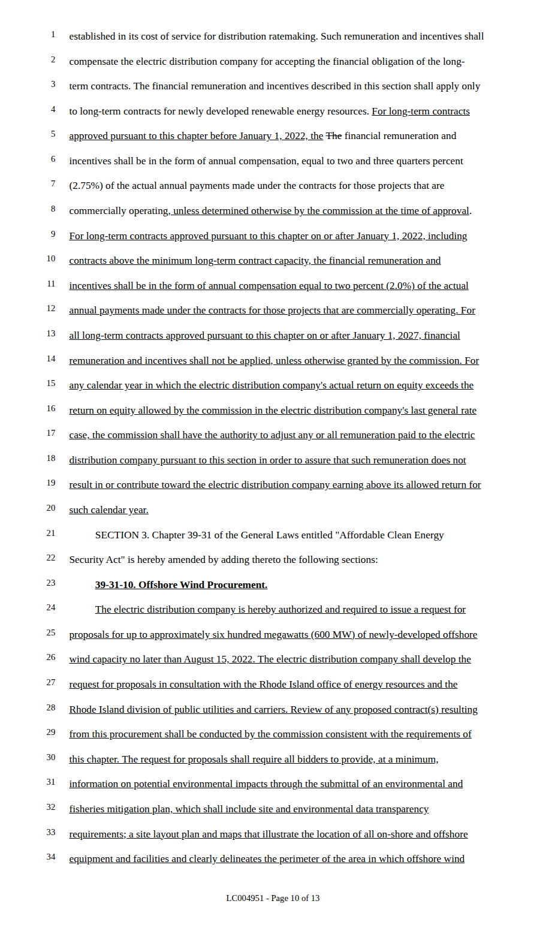established in its cost of service for distribution ratemaking. Such remuneration and incentives shall
compensate the electric distribution company for accepting the financial obligation of the long-
term contracts. The financial remuneration and incentives described in this section shall apply only
to long-term contracts for newly developed renewable energy resources. For long-term contracts
approved pursuant to this chapter before January 1, 2022, the The financial remuneration and
incentives shall be in the form of annual compensation, equal to two and three quarters percent
(2.75%) of the actual annual payments made under the contracts for those projects that are
commercially operating, unless determined otherwise by the commission at the time of approval.
For long-term contracts approved pursuant to this chapter on or after January 1, 2022, including
contracts above the minimum long-term contract capacity, the financial remuneration and
incentives shall be in the form of annual compensation equal to two percent (2.0%) of the actual
annual payments made under the contracts for those projects that are commercially operating. For
all long-term contracts approved pursuant to this chapter on or after January 1, 2027, financial
remuneration and incentives shall not be applied, unless otherwise granted by the commission. For
any calendar year in which the electric distribution company's actual return on equity exceeds the
return on equity allowed by the commission in the electric distribution company's last general rate
case, the commission shall have the authority to adjust any or all remuneration paid to the electric
distribution company pursuant to this section in order to assure that such remuneration does not
result in or contribute toward the electric distribution company earning above its allowed return for
such calendar year.
SECTION 3. Chapter 39-31 of the General Laws entitled "Affordable Clean Energy
Security Act" is hereby amended by adding thereto the following sections:
39-31-10. Offshore Wind Procurement.
The electric distribution company is hereby authorized and required to issue a request for
proposals for up to approximately six hundred megawatts (600 MW) of newly-developed offshore
wind capacity no later than August 15, 2022. The electric distribution company shall develop the
request for proposals in consultation with the Rhode Island office of energy resources and the
Rhode Island division of public utilities and carriers. Review of any proposed contract(s) resulting
from this procurement shall be conducted by the commission consistent with the requirements of
this chapter. The request for proposals shall require all bidders to provide, at a minimum,
information on potential environmental impacts through the submittal of an environmental and
fisheries mitigation plan, which shall include site and environmental data transparency
requirements; a site layout plan and maps that illustrate the location of all on-shore and offshore
equipment and facilities and clearly delineates the perimeter of the area in which offshore wind
LC004951 - Page 10 of 13